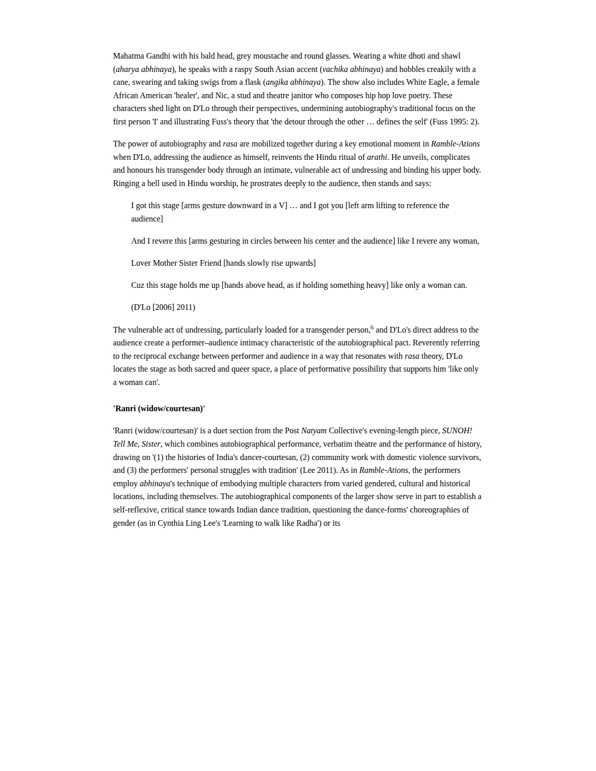Mahatma Gandhi with his bald head, grey moustache and round glasses. Wearing a white dhoti and shawl (aharya abhinaya), he speaks with a raspy South Asian accent (vachika abhinaya) and hobbles creakily with a cane, swearing and taking swigs from a flask (angika abhinaya). The show also includes White Eagle, a female African American 'healer', and Nic, a stud and theatre janitor who composes hip hop love poetry. These characters shed light on D'Lo through their perspectives, undermining autobiography's traditional focus on the first person 'I' and illustrating Fuss's theory that 'the detour through the other … defines the self' (Fuss 1995: 2).
The power of autobiography and rasa are mobilized together during a key emotional moment in Ramble-Ations when D'Lo, addressing the audience as himself, reinvents the Hindu ritual of arathi. He unveils, complicates and honours his transgender body through an intimate, vulnerable act of undressing and binding his upper body. Ringing a bell used in Hindu worship, he prostrates deeply to the audience, then stands and says:
I got this stage [arms gesture downward in a V] … and I got you [left arm lifting to reference the audience]
And I revere this [arms gesturing in circles between his center and the audience] like I revere any woman,
Lover Mother Sister Friend [hands slowly rise upwards]
Cuz this stage holds me up [hands above head, as if holding something heavy] like only a woman can.
(D'Lo [2006] 2011)
The vulnerable act of undressing, particularly loaded for a transgender person,6 and D'Lo's direct address to the audience create a performer–audience intimacy characteristic of the autobiographical pact. Reverently referring to the reciprocal exchange between performer and audience in a way that resonates with rasa theory, D'Lo locates the stage as both sacred and queer space, a place of performative possibility that supports him 'like only a woman can'.
'Ranri (widow/courtesan)'
'Ranri (widow/courtesan)' is a duet section from the Post Natyam Collective's evening-length piece, SUNOH! Tell Me, Sister, which combines autobiographical performance, verbatim theatre and the performance of history, drawing on '(1) the histories of India's dancer-courtesan, (2) community work with domestic violence survivors, and (3) the performers' personal struggles with tradition' (Lee 2011). As in Ramble-Ations, the performers employ abhinaya's technique of embodying multiple characters from varied gendered, cultural and historical locations, including themselves. The autobiographical components of the larger show serve in part to establish a self-reflexive, critical stance towards Indian dance tradition, questioning the dance-forms' choreographies of gender (as in Cynthia Ling Lee's 'Learning to walk like Radha') or its